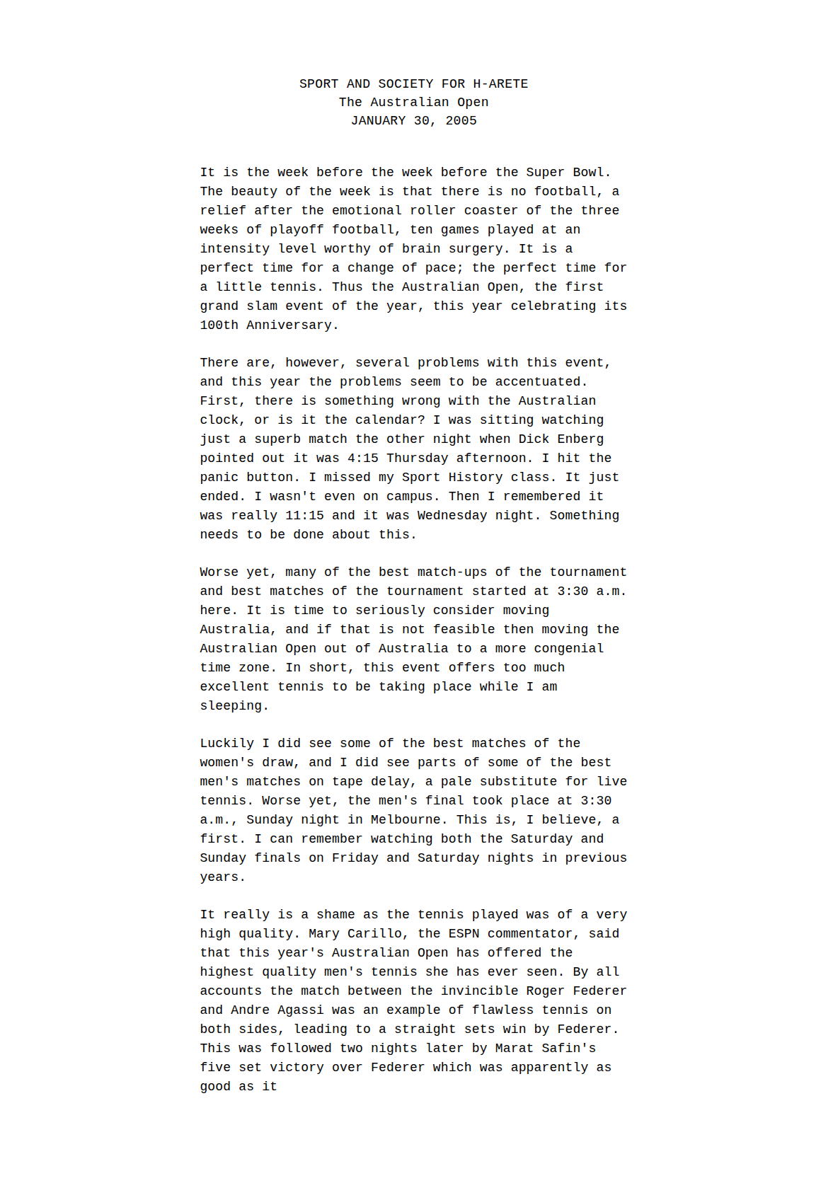SPORT AND SOCIETY FOR H-ARETE
The Australian Open
JANUARY 30, 2005
It is the week before the week before the Super Bowl. The beauty of the week is that there is no football, a relief after the emotional roller coaster of the three weeks of playoff football, ten games played at an intensity level worthy of brain surgery. It is a perfect time for a change of pace; the perfect time for a little tennis. Thus the Australian Open, the first grand slam event of the year, this year celebrating its 100th Anniversary.
There are, however, several problems with this event, and this year the problems seem to be accentuated. First, there is something wrong with the Australian clock, or is it the calendar? I was sitting watching just a superb match the other night when Dick Enberg pointed out it was 4:15 Thursday afternoon. I hit the panic button. I missed my Sport History class. It just ended. I wasn't even on campus. Then I remembered it was really 11:15 and it was Wednesday night. Something needs to be done about this.
Worse yet, many of the best match-ups of the tournament and best matches of the tournament started at 3:30 a.m. here. It is time to seriously consider moving Australia, and if that is not feasible then moving the Australian Open out of Australia to a more congenial time zone. In short, this event offers too much excellent tennis to be taking place while I am sleeping.
Luckily I did see some of the best matches of the women's draw, and I did see parts of some of the best men's matches on tape delay, a pale substitute for live tennis. Worse yet, the men's final took place at 3:30 a.m., Sunday night in Melbourne. This is, I believe, a first. I can remember watching both the Saturday and Sunday finals on Friday and Saturday nights in previous years.
It really is a shame as the tennis played was of a very high quality. Mary Carillo, the ESPN commentator, said that this year's Australian Open has offered the highest quality men's tennis she has ever seen. By all accounts the match between the invincible Roger Federer and Andre Agassi was an example of flawless tennis on both sides, leading to a straight sets win by Federer. This was followed two nights later by Marat Safin's five set victory over Federer which was apparently as good as it